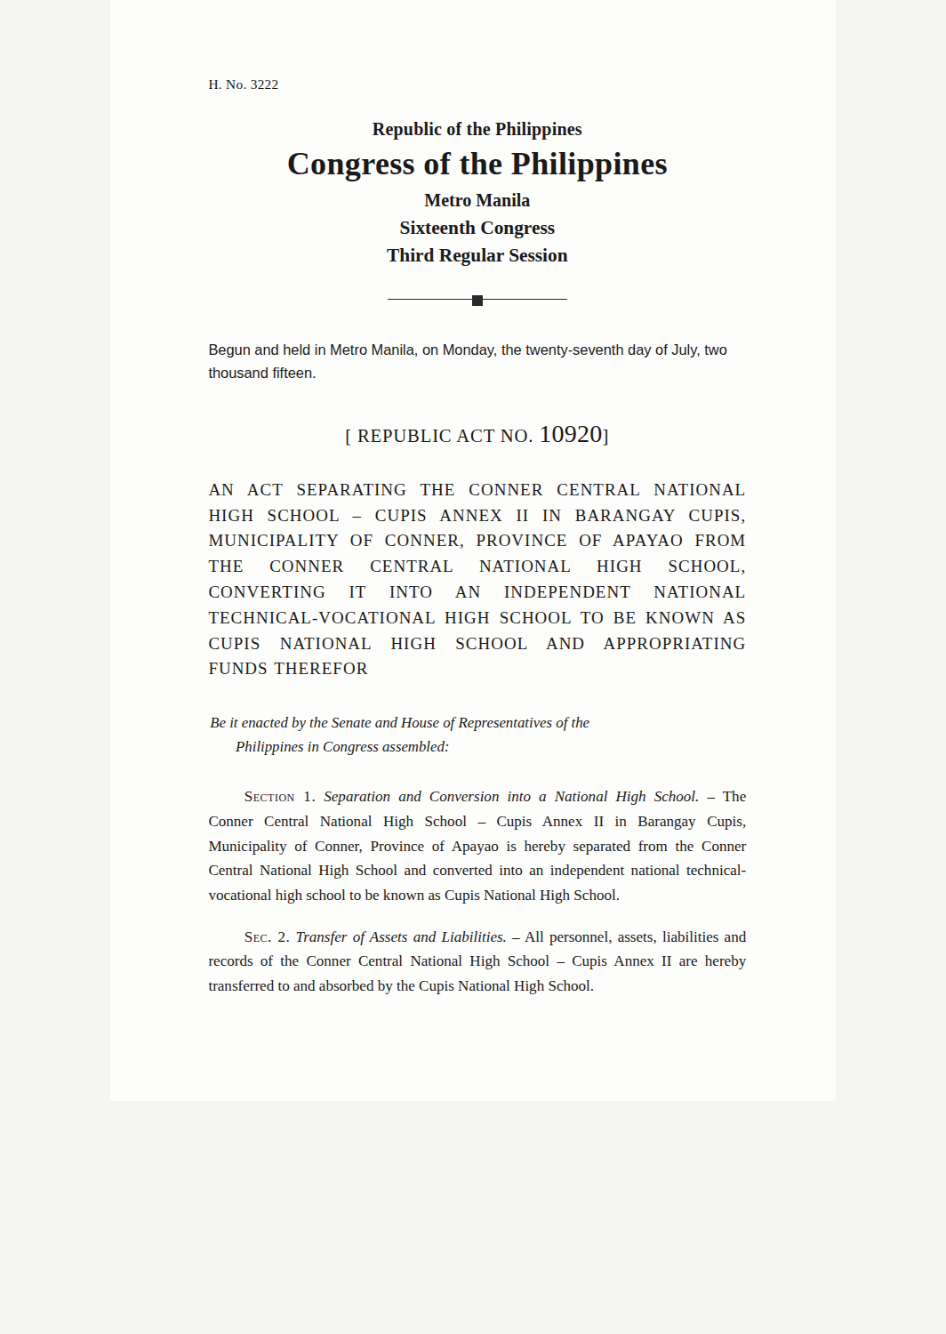H. No. 3222
Republic of the Philippines
Congress of the Philippines
Metro Manila
Sixteenth Congress
Third Regular Session
Begun and held in Metro Manila, on Monday, the twenty-seventh day of July, two thousand fifteen.
[ REPUBLIC ACT NO. 10920]
AN ACT SEPARATING THE CONNER CENTRAL NATIONAL HIGH SCHOOL – CUPIS ANNEX II IN BARANGAY CUPIS, MUNICIPALITY OF CONNER, PROVINCE OF APAYAO FROM THE CONNER CENTRAL NATIONAL HIGH SCHOOL, CONVERTING IT INTO AN INDEPENDENT NATIONAL TECHNICAL-VOCATIONAL HIGH SCHOOL TO BE KNOWN AS CUPIS NATIONAL HIGH SCHOOL AND APPROPRIATING FUNDS THEREFOR
Be it enacted by the Senate and House of Representatives of the Philippines in Congress assembled:
Section 1. Separation and Conversion into a National High School. – The Conner Central National High School – Cupis Annex II in Barangay Cupis, Municipality of Conner, Province of Apayao is hereby separated from the Conner Central National High School and converted into an independent national technical-vocational high school to be known as Cupis National High School.
Sec. 2. Transfer of Assets and Liabilities. – All personnel, assets, liabilities and records of the Conner Central National High School – Cupis Annex II are hereby transferred to and absorbed by the Cupis National High School.